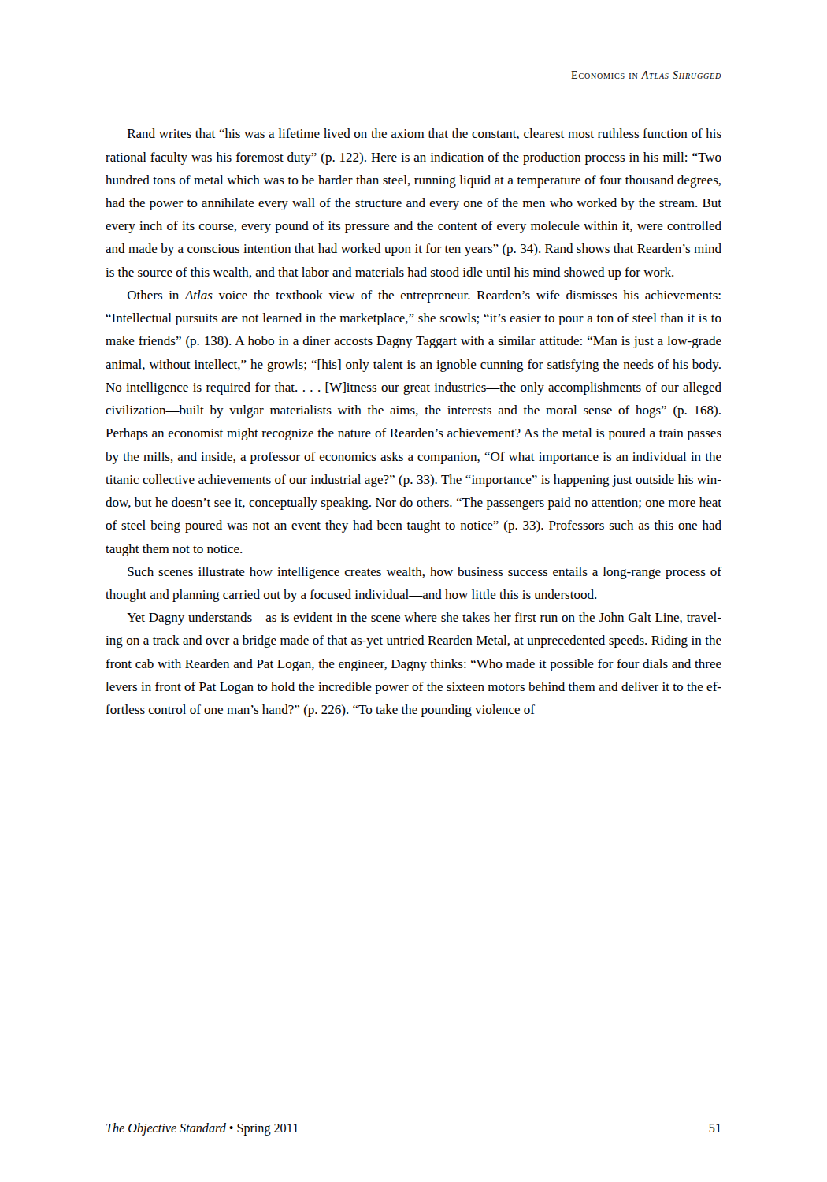Economics in Atlas Shrugged
Rand writes that “his was a lifetime lived on the axiom that the constant, clearest most ruthless function of his rational faculty was his foremost duty” (p. 122). Here is an indication of the production process in his mill: “Two hundred tons of metal which was to be harder than steel, running liquid at a temperature of four thousand degrees, had the power to annihilate every wall of the structure and every one of the men who worked by the stream. But every inch of its course, every pound of its pressure and the content of every molecule within it, were controlled and made by a conscious intention that had worked upon it for ten years” (p. 34). Rand shows that Rearden’s mind is the source of this wealth, and that labor and materials had stood idle until his mind showed up for work.
Others in Atlas voice the textbook view of the entrepreneur. Rearden’s wife dismisses his achievements: “Intellectual pursuits are not learned in the marketplace,” she scowls; “it’s easier to pour a ton of steel than it is to make friends” (p. 138). A hobo in a diner accosts Dagny Taggart with a similar attitude: “Man is just a low-grade animal, without intellect,” he growls; “[his] only talent is an ignoble cunning for satisfying the needs of his body. No intelligence is required for that. . . . [W]itness our great industries—the only accomplishments of our alleged civilization—built by vulgar materialists with the aims, the interests and the moral sense of hogs” (p. 168). Perhaps an economist might recognize the nature of Rearden’s achievement? As the metal is poured a train passes by the mills, and inside, a professor of economics asks a companion, “Of what importance is an individual in the titanic collective achievements of our industrial age?” (p. 33). The “importance” is happening just outside his window, but he doesn’t see it, conceptually speaking. Nor do others. “The passengers paid no attention; one more heat of steel being poured was not an event they had been taught to notice” (p. 33). Professors such as this one had taught them not to notice.
Such scenes illustrate how intelligence creates wealth, how business success entails a long-range process of thought and planning carried out by a focused individual—and how little this is understood.
Yet Dagny understands—as is evident in the scene where she takes her first run on the John Galt Line, traveling on a track and over a bridge made of that as-yet untried Rearden Metal, at unprecedented speeds. Riding in the front cab with Rearden and Pat Logan, the engineer, Dagny thinks: “Who made it possible for four dials and three levers in front of Pat Logan to hold the incredible power of the sixteen motors behind them and deliver it to the effortless control of one man’s hand?” (p. 226). “To take the pounding violence of
The Objective Standard • Spring 2011
51